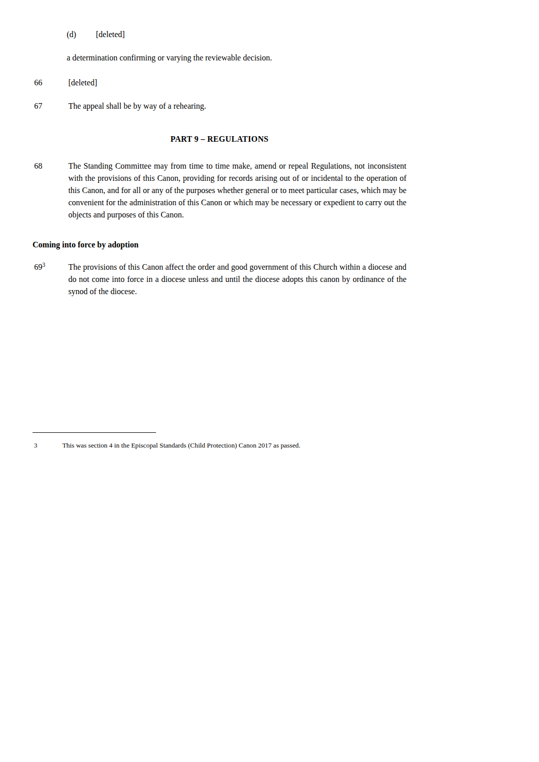(d)
[deleted]
a determination confirming or varying the reviewable decision.
66
[deleted]
67
The appeal shall be by way of a rehearing.
PART 9 – REGULATIONS
68
The Standing Committee may from time to time make, amend or repeal Regulations, not inconsistent with the provisions of this Canon, providing for records arising out of or incidental to the operation of this Canon, and for all or any of the purposes whether general or to meet particular cases, which may be convenient for the administration of this Canon or which may be necessary or expedient to carry out the objects and purposes of this Canon.
Coming into force by adoption
693
The provisions of this Canon affect the order and good government of this Church within a diocese and do not come into force in a diocese unless and until the diocese adopts this canon by ordinance of the synod of the diocese.
3
This was section 4 in the Episcopal Standards (Child Protection) Canon 2017 as passed.